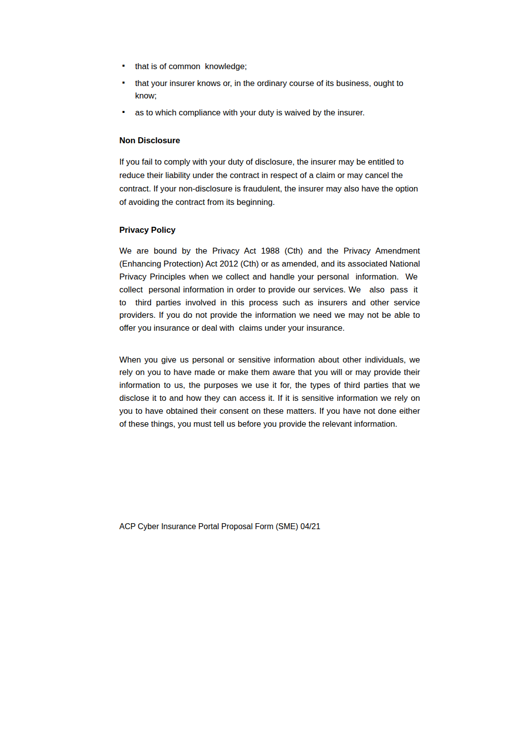that is of common knowledge;
that your insurer knows or, in the ordinary course of its business, ought to know;
as to which compliance with your duty is waived by the insurer.
Non Disclosure
If you fail to comply with your duty of disclosure, the insurer may be entitled to
reduce their liability under the contract in respect of a claim or may cancel the
contract. If your non-disclosure is fraudulent, the insurer may also have the option
of avoiding the contract from its beginning.
Privacy Policy
We are bound by the Privacy Act 1988 (Cth) and the Privacy Amendment (Enhancing Protection) Act 2012 (Cth) or as amended, and its associated National Privacy Principles when we collect and handle your personal information. We collect personal information in order to provide our services. We also pass it to third parties involved in this process such as insurers and other service providers. If you do not provide the information we need we may not be able to offer you insurance or deal with claims under your insurance.
When you give us personal or sensitive information about other individuals, we rely on you to have made or make them aware that you will or may provide their information to us, the purposes we use it for, the types of third parties that we disclose it to and how they can access it. If it is sensitive information we rely on you to have obtained their consent on these matters. If you have not done either of these things, you must tell us before you provide the relevant information.
ACP Cyber Insurance Portal Proposal Form (SME) 04/21